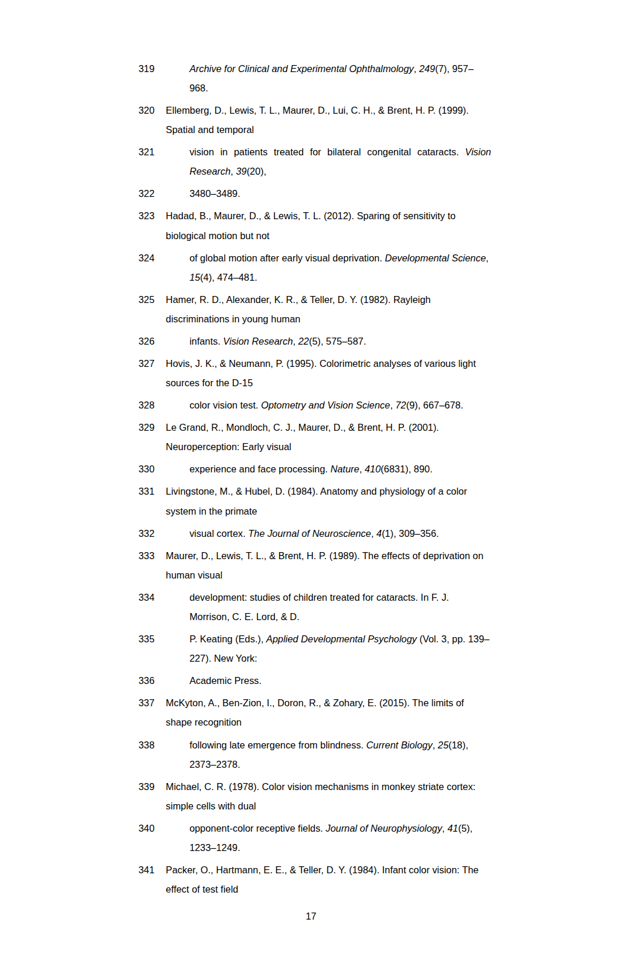319 Archive for Clinical and Experimental Ophthalmology, 249(7), 957–968.
320 Ellemberg, D., Lewis, T. L., Maurer, D., Lui, C. H., & Brent, H. P. (1999). Spatial and temporal
321 vision in patients treated for bilateral congenital cataracts. Vision Research, 39(20),
322 3480–3489.
323 Hadad, B., Maurer, D., & Lewis, T. L. (2012). Sparing of sensitivity to biological motion but not
324 of global motion after early visual deprivation. Developmental Science, 15(4), 474–481.
325 Hamer, R. D., Alexander, K. R., & Teller, D. Y. (1982). Rayleigh discriminations in young human
326 infants. Vision Research, 22(5), 575–587.
327 Hovis, J. K., & Neumann, P. (1995). Colorimetric analyses of various light sources for the D-15
328 color vision test. Optometry and Vision Science, 72(9), 667–678.
329 Le Grand, R., Mondloch, C. J., Maurer, D., & Brent, H. P. (2001). Neuroperception: Early visual
330 experience and face processing. Nature, 410(6831), 890.
331 Livingstone, M., & Hubel, D. (1984). Anatomy and physiology of a color system in the primate
332 visual cortex. The Journal of Neuroscience, 4(1), 309–356.
333 Maurer, D., Lewis, T. L., & Brent, H. P. (1989). The effects of deprivation on human visual
334 development: studies of children treated for cataracts. In F. J. Morrison, C. E. Lord, & D.
335 P. Keating (Eds.), Applied Developmental Psychology (Vol. 3, pp. 139–227). New York:
336 Academic Press.
337 McKyton, A., Ben-Zion, I., Doron, R., & Zohary, E. (2015). The limits of shape recognition
338 following late emergence from blindness. Current Biology, 25(18), 2373–2378.
339 Michael, C. R. (1978). Color vision mechanisms in monkey striate cortex: simple cells with dual
340 opponent-color receptive fields. Journal of Neurophysiology, 41(5), 1233–1249.
341 Packer, O., Hartmann, E. E., & Teller, D. Y. (1984). Infant color vision: The effect of test field
17